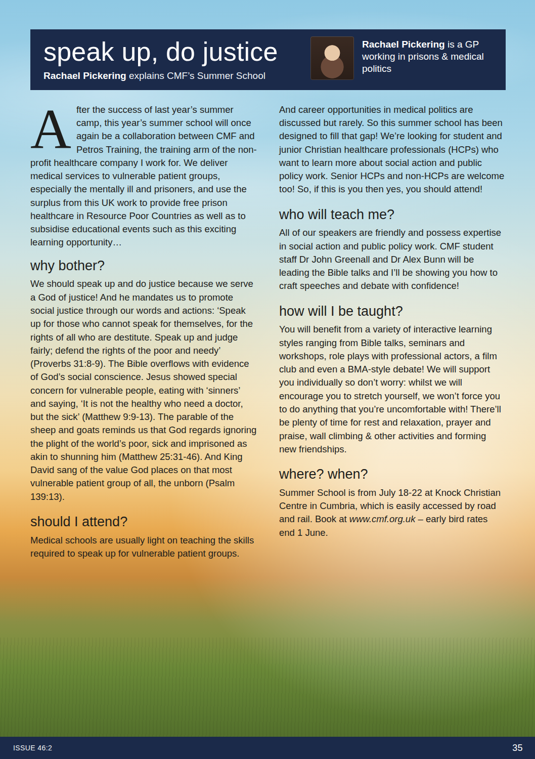speak up, do justice
Rachael Pickering explains CMF’s Summer School
Rachael Pickering is a GP working in prisons & medical politics
After the success of last year’s summer camp, this year’s summer school will once again be a collaboration between CMF and Petros Training, the training arm of the non-profit healthcare company I work for. We deliver medical services to vulnerable patient groups, especially the mentally ill and prisoners, and use the surplus from this UK work to provide free prison healthcare in Resource Poor Countries as well as to subsidise educational events such as this exciting learning opportunity…
why bother?
We should speak up and do justice because we serve a God of justice! And he mandates us to promote social justice through our words and actions: ‘Speak up for those who cannot speak for themselves, for the rights of all who are destitute. Speak up and judge fairly; defend the rights of the poor and needy’ (Proverbs 31:8-9). The Bible overflows with evidence of God’s social conscience. Jesus showed special concern for vulnerable people, eating with ‘sinners’ and saying, ‘It is not the healthy who need a doctor, but the sick’ (Matthew 9:9-13). The parable of the sheep and goats reminds us that God regards ignoring the plight of the world’s poor, sick and imprisoned as akin to shunning him (Matthew 25:31-46). And King David sang of the value God places on that most vulnerable patient group of all, the unborn (Psalm 139:13).
should I attend?
Medical schools are usually light on teaching the skills required to speak up for vulnerable patient groups. And career opportunities in medical politics are discussed but rarely. So this summer school has been designed to fill that gap! We’re looking for student and junior Christian healthcare professionals (HCPs) who want to learn more about social action and public policy work. Senior HCPs and non-HCPs are welcome too! So, if this is you then yes, you should attend!
who will teach me?
All of our speakers are friendly and possess expertise in social action and public policy work. CMF student staff Dr John Greenall and Dr Alex Bunn will be leading the Bible talks and I’ll be showing you how to craft speeches and debate with confidence!
how will I be taught?
You will benefit from a variety of interactive learning styles ranging from Bible talks, seminars and workshops, role plays with professional actors, a film club and even a BMA-style debate! We will support you individually so don’t worry: whilst we will encourage you to stretch yourself, we won’t force you to do anything that you’re uncomfortable with! There’ll be plenty of time for rest and relaxation, prayer and praise, wall climbing & other activities and forming new friendships.
where? when?
Summer School is from July 18-22 at Knock Christian Centre in Cumbria, which is easily accessed by road and rail. Book at www.cmf.org.uk – early bird rates end 1 June.
ISSUE 46:2 35